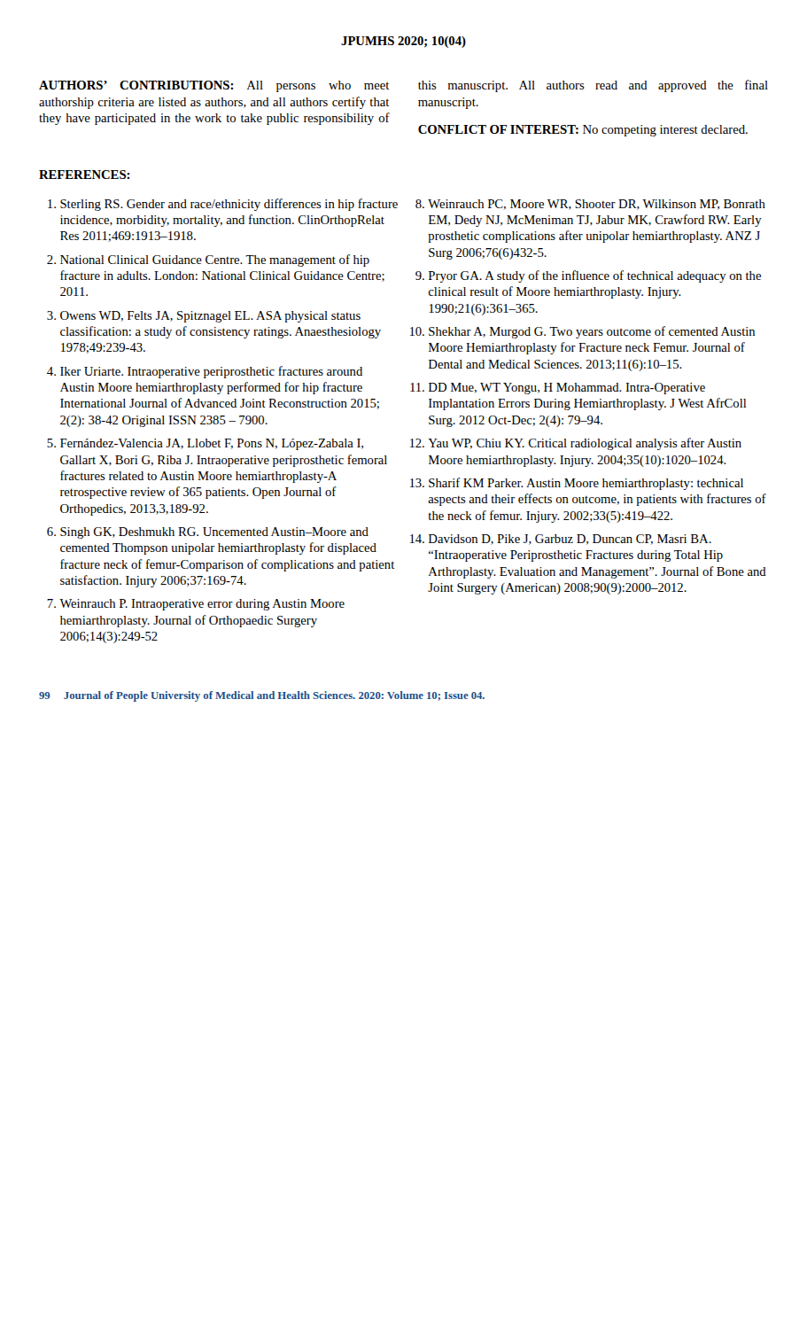JPUMHS 2020; 10(04)
AUTHORS’ CONTRIBUTIONS: All persons who meet authorship criteria are listed as authors, and all authors certify that they have participated in the work to take public responsibility of this manuscript. All authors read and approved the final manuscript.
CONFLICT OF INTEREST: No competing interest declared.
REFERENCES:
Sterling RS. Gender and race/ethnicity differences in hip fracture incidence, morbidity, mortality, and function. ClinOrthopRelat Res 2011;469:1913–1918.
National Clinical Guidance Centre. The management of hip fracture in adults. London: National Clinical Guidance Centre; 2011.
Owens WD, Felts JA, Spitznagel EL. ASA physical status classification: a study of consistency ratings. Anaesthesiology 1978;49:239-43.
Iker Uriarte. Intraoperative periprosthetic fractures around Austin Moore hemiarthroplasty performed for hip fracture International Journal of Advanced Joint Reconstruction 2015; 2(2): 38-42 Original ISSN 2385 – 7900.
Fernández-Valencia JA, Llobet F, Pons N, López-Zabala I, Gallart X, Bori G, Riba J. Intraoperative periprosthetic femoral fractures related to Austin Moore hemiarthroplasty-A retrospective review of 365 patients. Open Journal of Orthopedics, 2013,3,189-92.
Singh GK, Deshmukh RG. Uncemented Austin–Moore and cemented Thompson unipolar hemiarthroplasty for displaced fracture neck of femur-Comparison of complications and patient satisfaction. Injury 2006;37:169-74.
Weinrauch P. Intraoperative error during Austin Moore hemiarthroplasty. Journal of Orthopaedic Surgery 2006;14(3):249-52
Weinrauch PC, Moore WR, Shooter DR, Wilkinson MP, Bonrath EM, Dedy NJ, McMeniman TJ, Jabur MK, Crawford RW. Early prosthetic complications after unipolar hemiarthroplasty. ANZ J Surg 2006;76(6)432-5.
Pryor GA. A study of the influence of technical adequacy on the clinical result of Moore hemiarthroplasty. Injury. 1990;21(6):361–365.
Shekhar A, Murgod G. Two years outcome of cemented Austin Moore Hemiarthroplasty for Fracture neck Femur. Journal of Dental and Medical Sciences. 2013;11(6):10–15.
DD Mue, WT Yongu, H Mohammad. Intra-Operative Implantation Errors During Hemiarthroplasty. J West AfrColl Surg. 2012 Oct-Dec; 2(4): 79–94.
Yau WP, Chiu KY. Critical radiological analysis after Austin Moore hemiarthroplasty. Injury. 2004;35(10):1020–1024.
Sharif KM Parker. Austin Moore hemiarthroplasty: technical aspects and their effects on outcome, in patients with fractures of the neck of femur. Injury. 2002;33(5):419–422.
Davidson D, Pike J, Garbuz D, Duncan CP, Masri BA. “Intraoperative Periprosthetic Fractures during Total Hip Arthroplasty. Evaluation and Management”. Journal of Bone and Joint Surgery (American) 2008;90(9):2000–2012.
99 Journal of People University of Medical and Health Sciences. 2020: Volume 10; Issue 04.